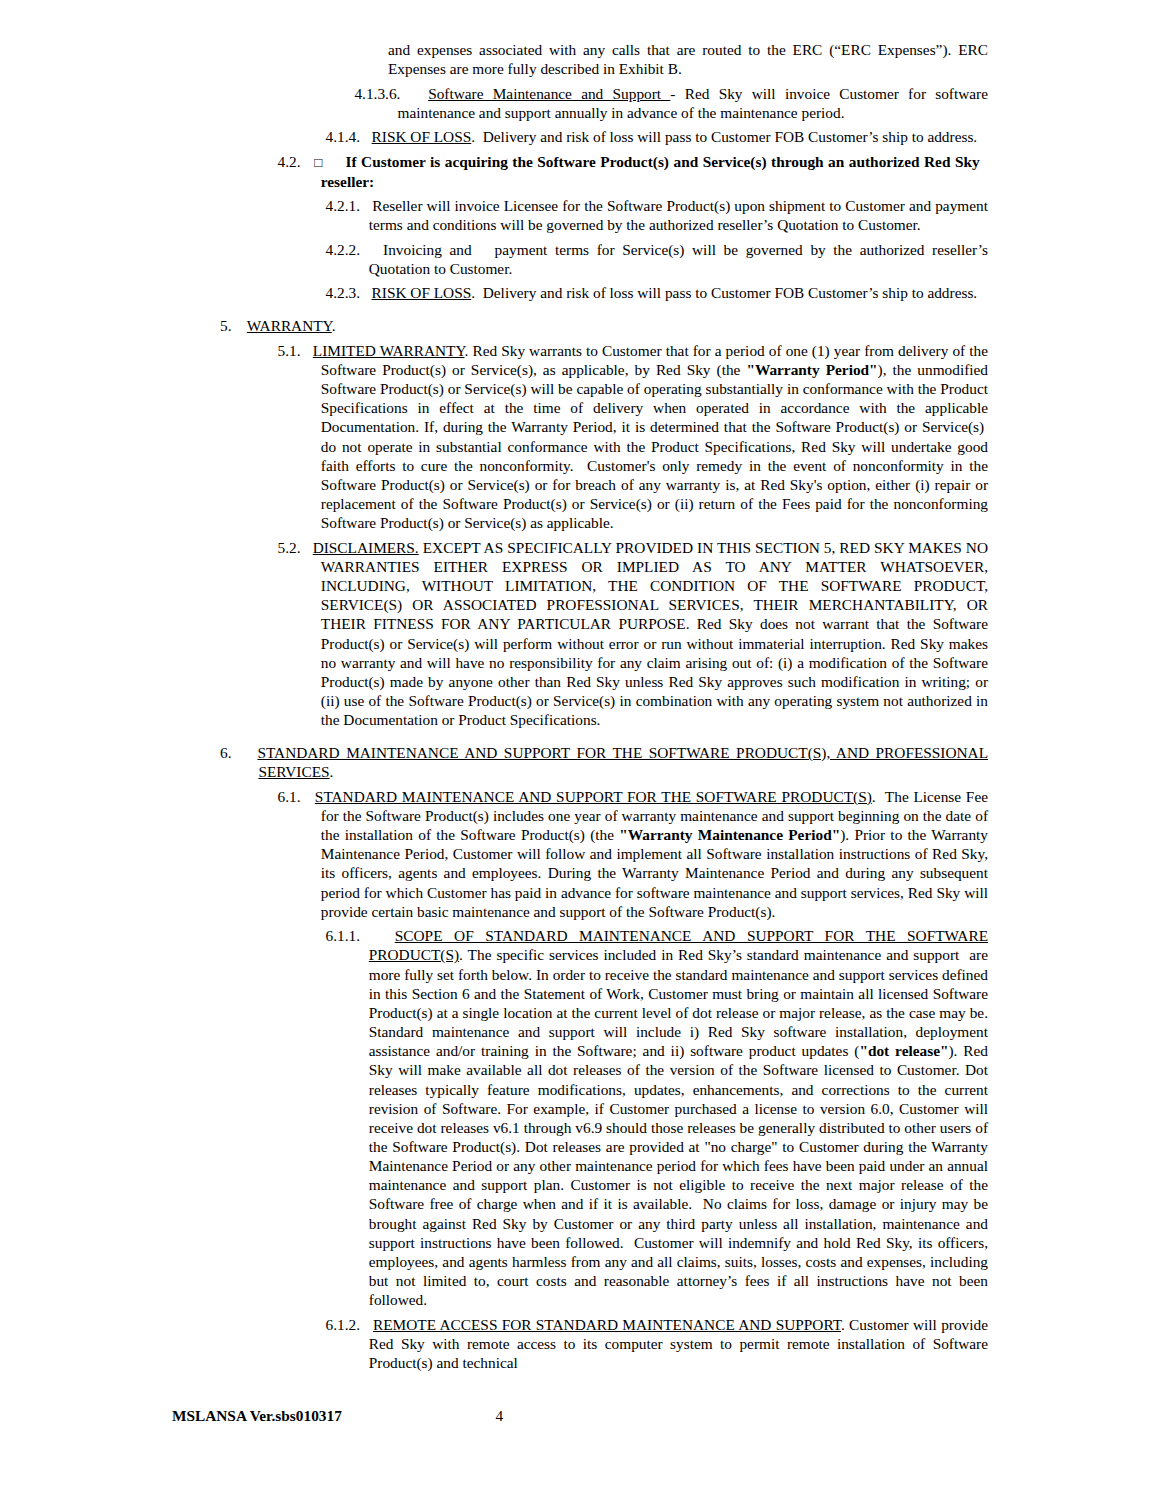and expenses associated with any calls that are routed to the ERC (“ERC Expenses”). ERC Expenses are more fully described in Exhibit B.
4.1.3.6. Software Maintenance and Support - Red Sky will invoice Customer for software maintenance and support annually in advance of the maintenance period.
4.1.4. RISK OF LOSS. Delivery and risk of loss will pass to Customer FOB Customer’s ship to address.
4.2. □ If Customer is acquiring the Software Product(s) and Service(s) through an authorized Red Sky reseller:
4.2.1. Reseller will invoice Licensee for the Software Product(s) upon shipment to Customer and payment terms and conditions will be governed by the authorized reseller’s Quotation to Customer.
4.2.2. Invoicing and payment terms for Service(s) will be governed by the authorized reseller’s Quotation to Customer.
4.2.3. RISK OF LOSS. Delivery and risk of loss will pass to Customer FOB Customer’s ship to address.
5. WARRANTY.
5.1. LIMITED WARRANTY. Red Sky warrants to Customer that for a period of one (1) year from delivery of the Software Product(s) or Service(s), as applicable, by Red Sky (the "Warranty Period"), the unmodified Software Product(s) or Service(s) will be capable of operating substantially in conformance with the Product Specifications in effect at the time of delivery when operated in accordance with the applicable Documentation. If, during the Warranty Period, it is determined that the Software Product(s) or Service(s) do not operate in substantial conformance with the Product Specifications, Red Sky will undertake good faith efforts to cure the nonconformity. Customer's only remedy in the event of nonconformity in the Software Product(s) or Service(s) or for breach of any warranty is, at Red Sky's option, either (i) repair or replacement of the Software Product(s) or Service(s) or (ii) return of the Fees paid for the nonconforming Software Product(s) or Service(s) as applicable.
5.2. DISCLAIMERS. EXCEPT AS SPECIFICALLY PROVIDED IN THIS SECTION 5, RED SKY MAKES NO WARRANTIES EITHER EXPRESS OR IMPLIED AS TO ANY MATTER WHATSOEVER, INCLUDING, WITHOUT LIMITATION, THE CONDITION OF THE SOFTWARE PRODUCT, SERVICE(S) OR ASSOCIATED PROFESSIONAL SERVICES, THEIR MERCHANTABILITY, OR THEIR FITNESS FOR ANY PARTICULAR PURPOSE. Red Sky does not warrant that the Software Product(s) or Service(s) will perform without error or run without immaterial interruption. Red Sky makes no warranty and will have no responsibility for any claim arising out of: (i) a modification of the Software Product(s) made by anyone other than Red Sky unless Red Sky approves such modification in writing; or (ii) use of the Software Product(s) or Service(s) in combination with any operating system not authorized in the Documentation or Product Specifications.
6. STANDARD MAINTENANCE AND SUPPORT FOR THE SOFTWARE PRODUCT(S), AND PROFESSIONAL SERVICES.
6.1. STANDARD MAINTENANCE AND SUPPORT FOR THE SOFTWARE PRODUCT(S). The License Fee for the Software Product(s) includes one year of warranty maintenance and support beginning on the date of the installation of the Software Product(s) (the "Warranty Maintenance Period"). Prior to the Warranty Maintenance Period, Customer will follow and implement all Software installation instructions of Red Sky, its officers, agents and employees. During the Warranty Maintenance Period and during any subsequent period for which Customer has paid in advance for software maintenance and support services, Red Sky will provide certain basic maintenance and support of the Software Product(s).
6.1.1. SCOPE OF STANDARD MAINTENANCE AND SUPPORT FOR THE SOFTWARE PRODUCT(S). The specific services included in Red Sky’s standard maintenance and support are more fully set forth below. In order to receive the standard maintenance and support services defined in this Section 6 and the Statement of Work, Customer must bring or maintain all licensed Software Product(s) at a single location at the current level of dot release or major release, as the case may be. Standard maintenance and support will include i) Red Sky software installation, deployment assistance and/or training in the Software; and ii) software product updates ("dot release"). Red Sky will make available all dot releases of the version of the Software licensed to Customer. Dot releases typically feature modifications, updates, enhancements, and corrections to the current revision of Software. For example, if Customer purchased a license to version 6.0, Customer will receive dot releases v6.1 through v6.9 should those releases be generally distributed to other users of the Software Product(s). Dot releases are provided at "no charge" to Customer during the Warranty Maintenance Period or any other maintenance period for which fees have been paid under an annual maintenance and support plan. Customer is not eligible to receive the next major release of the Software free of charge when and if it is available. No claims for loss, damage or injury may be brought against Red Sky by Customer or any third party unless all installation, maintenance and support instructions have been followed. Customer will indemnify and hold Red Sky, its officers, employees, and agents harmless from any and all claims, suits, losses, costs and expenses, including but not limited to, court costs and reasonable attorney’s fees if all instructions have not been followed.
6.1.2. REMOTE ACCESS FOR STANDARD MAINTENANCE AND SUPPORT. Customer will provide Red Sky with remote access to its computer system to permit remote installation of Software Product(s) and technical
MSLANSA Ver.sbs0103174